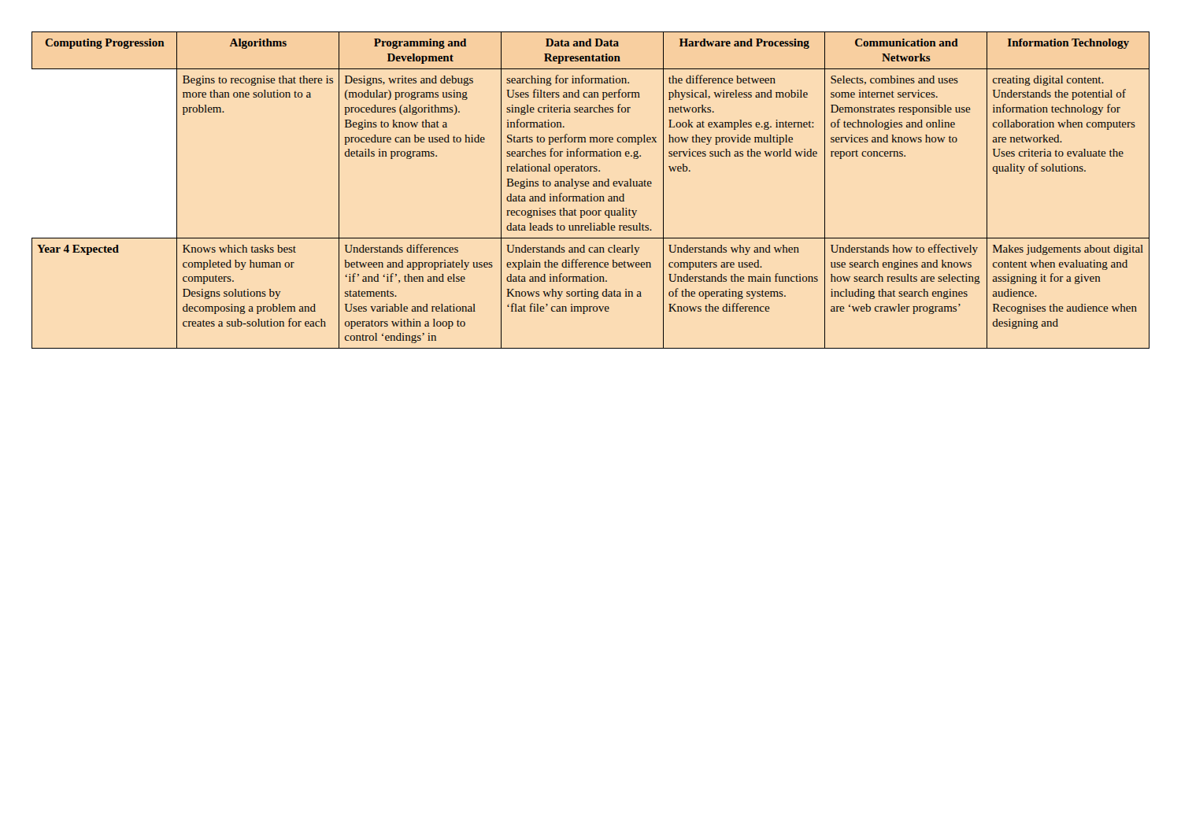| Computing Progression | Algorithms | Programming and Development | Data and Data Representation | Hardware and Processing | Communication and Networks | Information Technology |
| --- | --- | --- | --- | --- | --- | --- |
| | Begins to recognise that there is more than one solution to a problem. | Designs, writes and debugs (modular) programs using procedures (algorithms). Begins to know that a procedure can be used to hide details in programs. | searching for information. Uses filters and can perform single criteria searches for information. Starts to perform more complex searches for information e.g. relational operators. Begins to analyse and evaluate data and information and recognises that poor quality data leads to unreliable results. | the difference between physical, wireless and mobile networks. Look at examples e.g. internet: how they provide multiple services such as the world wide web. | Selects, combines and uses some internet services. Demonstrates responsible use of technologies and online services and knows how to report concerns. | creating digital content. Understands the potential of information technology for collaboration when computers are networked. Uses criteria to evaluate the quality of solutions. |
| Year 4 Expected | Knows which tasks best completed by human or computers. Designs solutions by decomposing a problem and creates a sub-solution for each | Understands differences between and appropriately uses ‘if’ and ‘if’, then and else statements. Uses variable and relational operators within a loop to control ‘endings’ in | Understands and can clearly explain the difference between data and information. Knows why sorting data in a ‘flat file’ can improve | Understands why and when computers are used. Understands the main functions of the operating systems. Knows the difference | Understands how to effectively use search engines and knows how search results are selecting including that search engines are ‘web crawler programs’ | Makes judgements about digital content when evaluating and assigning it for a given audience. Recognises the audience when designing and |